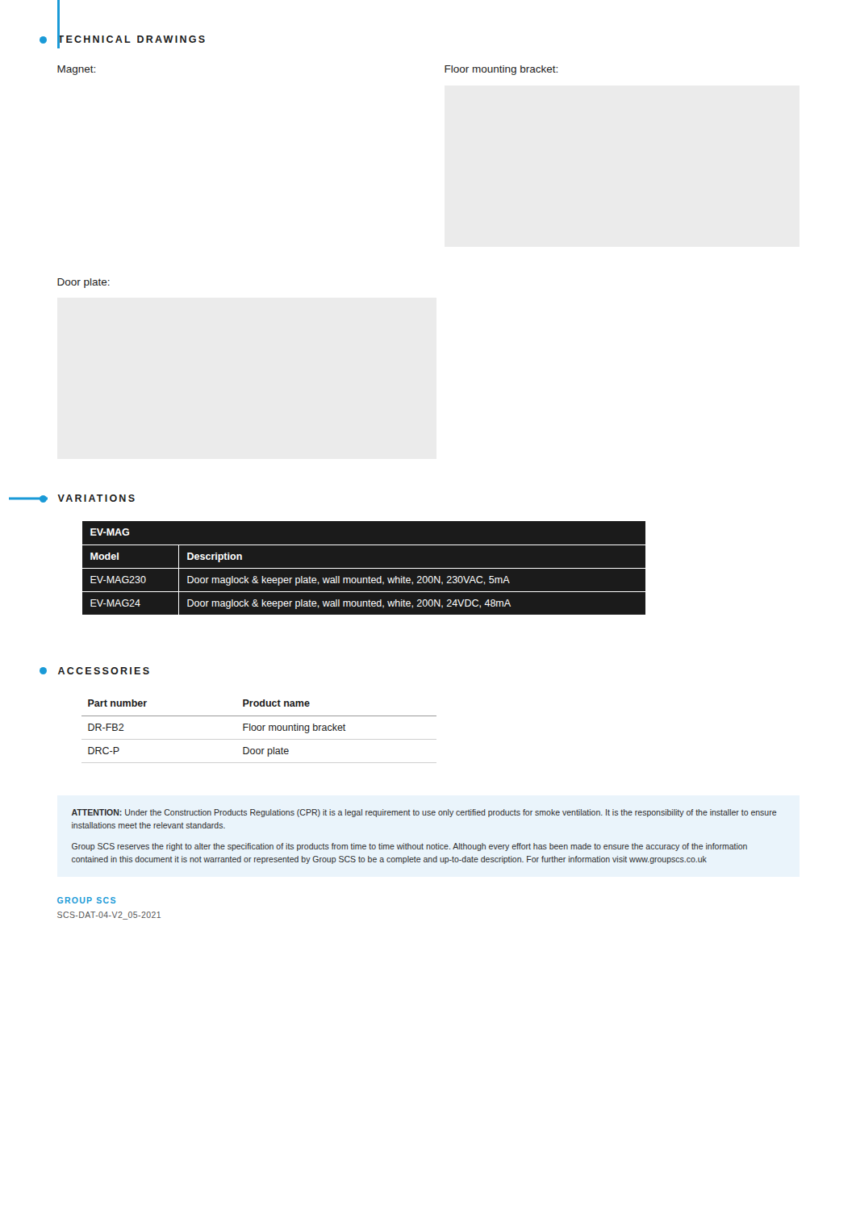Technical Drawings
Magnet:
Floor mounting bracket:
Door plate:
Variations
| EV-MAG |
| --- |
| Model | Description |
| EV-MAG230 | Door maglock & keeper plate, wall mounted, white, 200N, 230VAC, 5mA |
| EV-MAG24 | Door maglock & keeper plate, wall mounted, white, 200N, 24VDC, 48mA |
Accessories
| Part number | Product name |
| --- | --- |
| DR-FB2 | Floor mounting bracket |
| DRC-P | Door plate |
ATTENTION: Under the Construction Products Regulations (CPR) it is a legal requirement to use only certified products for smoke ventilation. It is the responsibility of the installer to ensure installations meet the relevant standards.
Group SCS reserves the right to alter the specification of its products from time to time without notice. Although every effort has been made to ensure the accuracy of the information contained in this document it is not warranted or represented by Group SCS to be a complete and up-to-date description. For further information visit www.groupscs.co.uk
GROUP SCS
SCS-DAT-04-V2_05-2021